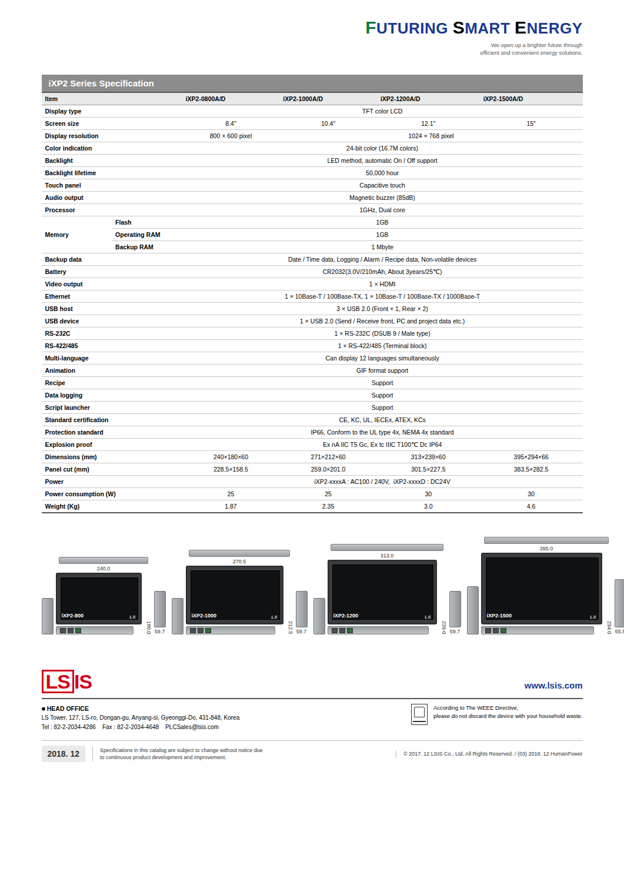FUTURING SMART ENERGY
We open up a brighter future through
efficient and convenient energy solutions.
iXP2 Series Specification
| Item | iXP2-0800A/D | iXP2-1000A/D | iXP2-1200A/D | iXP2-1500A/D |
| --- | --- | --- | --- | --- |
| Display type | TFT color LCD |
| Screen size | 8.4" | 10.4" | 12.1" | 15" |
| Display resolution | 800 × 600 pixel | 1024 × 768 pixel |
| Color indication | 24-bit color (16.7M colors) |
| Backlight | LED method, automatic On / Off support |
| Backlight lifetime | 50,000 hour |
| Touch panel | Capacitive touch |
| Audio output | Magnetic buzzer (85dB) |
| Processor | 1GHz, Dual core |
| Memory | Flash | 1GB |
| Operating RAM | 1GB |
| Backup RAM | 1 Mbyte |
| Backup data | Date / Time data, Logging / Alarm / Recipe data, Non-volatile devices |
| Battery | CR2032(3.0V/210mAh, About 3years/25℃) |
| Video output | 1 × HDMI |
| Ethernet | 1 × 10Base-T / 100Base-TX, 1 × 10Base-T / 100Base-TX / 1000Base-T |
| USB host | 3 × USB 2.0 (Front × 1, Rear × 2) |
| USB device | 1 × USB 2.0 (Send / Receive front, PC and project data etc.) |
| RS-232C | 1 × RS-232C (DSUB 9 / Male type) |
| RS-422/485 | 1 × RS-422/485 (Terminal block) |
| Multi-language | Can display 12 languages simultaneously |
| Animation | GIF format support |
| Recipe | Support |
| Data logging | Support |
| Script launcher | Support |
| Standard certification | CE, KC, UL, IECEx, ATEX, KCs |
| Protection standard | IP66, Conform to the UL type 4x, NEMA 4x standard |
| Explosion proof | Ex nA IIC T5 Gc, Ex tc IIIC T100℃ Dc IP64 |
| Dimensions (mm) | 240×180×60 | 271×212×60 | 313×239×60 | 395×294×66 |
| Panel cut (mm) | 228.5×158.5 | 259.0×201.0 | 301.5×227.5 | 383.5×282.5 |
| Power | iXP2-xxxxA : AC100 / 240V, iXP2-xxxxD : DC24V |
| Power consumption (W) | 25 | 25 | 30 | 30 |
| Weight (Kg) | 1.87 | 2.35 | 3.0 | 4.6 |
240.0
iXP2-800
LS
180.0
59.7
270.5
iXP2-1000
LS
212.5
59.7
313.0
iXP2-1200
LS
239.0
59.7
395.0
iXP2-1500
LS
294.0
65.5
www.lsis.com
LS IS
■ HEAD OFFICE
LS Tower, 127, LS-ro, Dongan-gu, Anyang-si, Gyeonggi-Do, 431-848, Korea
Tel : 82-2-2034-4286 Fax : 82-2-2034-4648 PLCSales@lsis.com
According to The WEEE Directive,
please do not discard the device with your household waste.
2018. 12
Specifications in this catalog are subject to change without notice due
to continuous product development and improvement.
© 2017. 12 LSIS Co., Ltd. All Rights Reserved. / (03) 2018. 12 HumanPower